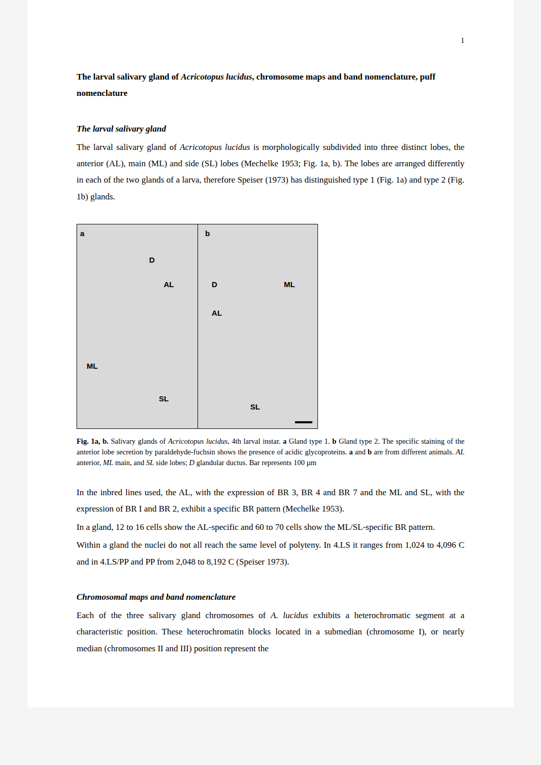1
The larval salivary gland of Acricotopus lucidus, chromosome maps and band nomenclature, puff nomenclature
The larval salivary gland
The larval salivary gland of Acricotopus lucidus is morphologically subdivided into three distinct lobes, the anterior (AL), main (ML) and side (SL) lobes (Mechelke 1953; Fig. 1a, b). The lobes are arranged differently in each of the two glands of a larva, therefore Speiser (1973) has distinguished type 1 (Fig. 1a) and type 2 (Fig. 1b) glands.
a b D AL ML SL D ML AL SL
Fig. 1a, b. Salivary glands of Acricotopus lucidus, 4th larval instar. a Gland type 1. b Gland type 2. The specific staining of the anterior lobe secretion by paraldehyde-fuchsin shows the presence of acidic glycoproteins. a and b are from different animals. AL anterior, ML main, and SL side lobes; D glandular ductus. Bar represents 100 µm
In the inbred lines used, the AL, with the expression of BR 3, BR 4 and BR 7 and the ML and SL, with the expression of BR I and BR 2, exhibit a specific BR pattern (Mechelke 1953).
In a gland, 12 to 16 cells show the AL-specific and 60 to 70 cells show the ML/SL-specific BR pattern.
Within a gland the nuclei do not all reach the same level of polyteny. In 4.LS it ranges from 1,024 to 4,096 C and in 4.LS/PP and PP from 2,048 to 8,192 C (Speiser 1973).
Chromosomal maps and band nomenclature
Each of the three salivary gland chromosomes of A. lucidus exhibits a heterochromatic segment at a characteristic position. These heterochromatin blocks located in a submedian (chromosome I), or nearly median (chromosomes II and III) position represent the